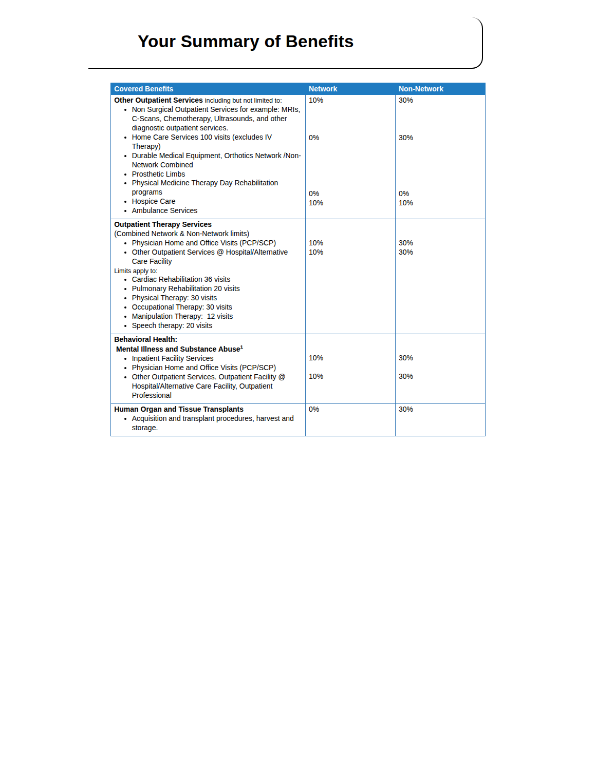Your Summary of Benefits
| Covered Benefits | Network | Non-Network |
| --- | --- | --- |
| Other Outpatient Services including but not limited to: Non Surgical Outpatient Services for example: MRIs, C-Scans, Chemotherapy, Ultrasounds, and other diagnostic outpatient services. Home Care Services 100 visits (excludes IV Therapy) Durable Medical Equipment, Orthotics Network /Non-Network Combined Prosthetic Limbs Physical Medicine Therapy Day Rehabilitation programs Hospice Care Ambulance Services | 10% 0% 0% 10% | 30% 30% 0% 10% |
| Outpatient Therapy Services (Combined Network & Non-Network limits) Physician Home and Office Visits (PCP/SCP) Other Outpatient Services @ Hospital/Alternative Care Facility Limits apply to: Cardiac Rehabilitation 36 visits Pulmonary Rehabilitation 20 visits Physical Therapy: 30 visits Occupational Therapy: 30 visits Manipulation Therapy: 12 visits Speech therapy: 20 visits | 10% 10% | 30% 30% |
| Behavioral Health: Mental Illness and Substance Abuse 1 Inpatient Facility Services Physician Home and Office Visits (PCP/SCP) Other Outpatient Services. Outpatient Facility @ Hospital/Alternative Care Facility, Outpatient Professional | 10% 10% | 30% 30% |
| Human Organ and Tissue Transplants Acquisition and transplant procedures, harvest and storage. | 0% | 30% |